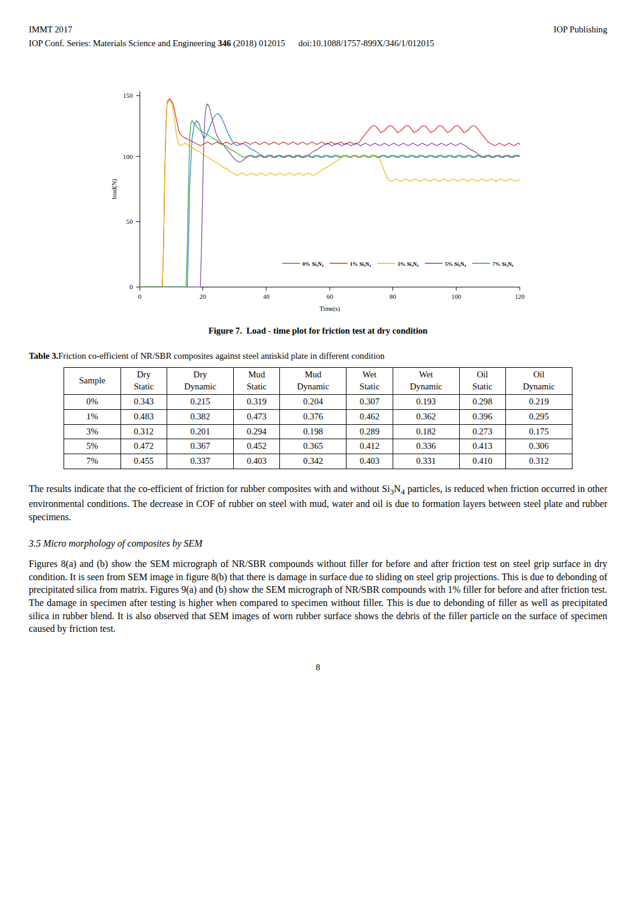IMMT 2017 IOP Publishing
IOP Conf. Series: Materials Science and Engineering 346 (2018) 012015doi:10.1088/1757-899X/346/1/012015
0 50 100 150 0 20 40 60 80 100 120 Time(s) load(N) 0% Si₃N₄ 1% Si₃N₄ 3% Si₃N₄ 5% Si₃N₄ 7% Si₃N₄
Figure 7. Load - time plot for friction test at dry condition
Table 3. Friction co-efficient of NR/SBR composites against steel antiskid plate in different condition
| Sample | Dry Static | Dry Dynamic | Mud Static | Mud Dynamic | Wet Static | Wet Dynamic | Oil Static | Oil Dynamic |
| --- | --- | --- | --- | --- | --- | --- | --- | --- |
| 0% | 0.343 | 0.215 | 0.319 | 0.204 | 0.307 | 0.193 | 0.298 | 0.219 |
| 1% | 0.483 | 0.382 | 0.473 | 0.376 | 0.462 | 0.362 | 0.396 | 0.295 |
| 3% | 0.312 | 0.201 | 0.294 | 0.198 | 0.289 | 0.182 | 0.273 | 0.175 |
| 5% | 0.472 | 0.367 | 0.452 | 0.365 | 0.412 | 0.336 | 0.413 | 0.306 |
| 7% | 0.455 | 0.337 | 0.403 | 0.342 | 0.403 | 0.331 | 0.410 | 0.312 |
The results indicate that the co-efficient of friction for rubber composites with and without Si3N4 particles, is reduced when friction occurred in other environmental conditions. The decrease in COF of rubber on steel with mud, water and oil is due to formation layers between steel plate and rubber specimens.
3.5 Micro morphology of composites by SEM
Figures 8(a) and (b) show the SEM micrograph of NR/SBR compounds without filler for before and after friction test on steel grip surface in dry condition. It is seen from SEM image in figure 8(b) that there is damage in surface due to sliding on steel grip projections. This is due to debonding of precipitated silica from matrix. Figures 9(a) and (b) show the SEM micrograph of NR/SBR compounds with 1% filler for before and after friction test. The damage in specimen after testing is higher when compared to specimen without filler. This is due to debonding of filler as well as precipitated silica in rubber blend. It is also observed that SEM images of worn rubber surface shows the debris of the filler particle on the surface of specimen caused by friction test.
8